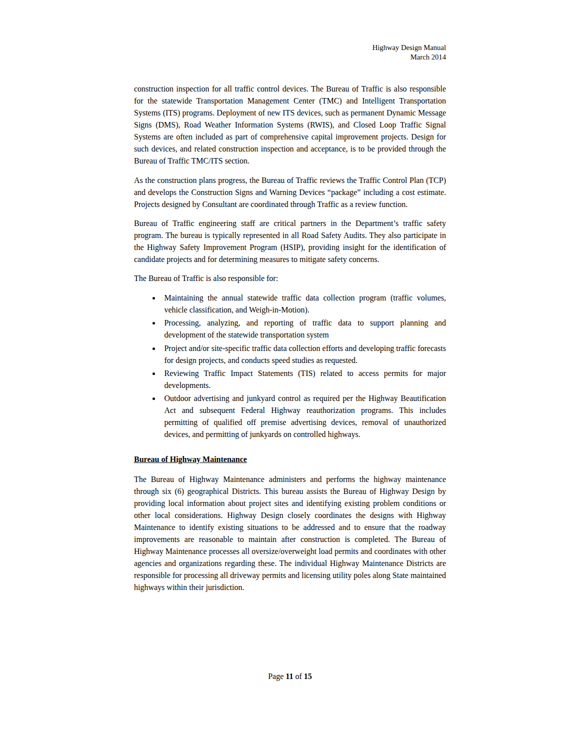Highway Design Manual
March 2014
construction inspection for all traffic control devices. The Bureau of Traffic is also responsible for the statewide Transportation Management Center (TMC) and Intelligent Transportation Systems (ITS) programs. Deployment of new ITS devices, such as permanent Dynamic Message Signs (DMS), Road Weather Information Systems (RWIS), and Closed Loop Traffic Signal Systems are often included as part of comprehensive capital improvement projects. Design for such devices, and related construction inspection and acceptance, is to be provided through the Bureau of Traffic TMC/ITS section.
As the construction plans progress, the Bureau of Traffic reviews the Traffic Control Plan (TCP) and develops the Construction Signs and Warning Devices “package” including a cost estimate. Projects designed by Consultant are coordinated through Traffic as a review function.
Bureau of Traffic engineering staff are critical partners in the Department’s traffic safety program. The bureau is typically represented in all Road Safety Audits. They also participate in the Highway Safety Improvement Program (HSIP), providing insight for the identification of candidate projects and for determining measures to mitigate safety concerns.
The Bureau of Traffic is also responsible for:
Maintaining the annual statewide traffic data collection program (traffic volumes, vehicle classification, and Weigh-in-Motion).
Processing, analyzing, and reporting of traffic data to support planning and development of the statewide transportation system
Project and/or site-specific traffic data collection efforts and developing traffic forecasts for design projects, and conducts speed studies as requested.
Reviewing Traffic Impact Statements (TIS) related to access permits for major developments.
Outdoor advertising and junkyard control as required per the Highway Beautification Act and subsequent Federal Highway reauthorization programs. This includes permitting of qualified off premise advertising devices, removal of unauthorized devices, and permitting of junkyards on controlled highways.
Bureau of Highway Maintenance
The Bureau of Highway Maintenance administers and performs the highway maintenance through six (6) geographical Districts. This bureau assists the Bureau of Highway Design by providing local information about project sites and identifying existing problem conditions or other local considerations. Highway Design closely coordinates the designs with Highway Maintenance to identify existing situations to be addressed and to ensure that the roadway improvements are reasonable to maintain after construction is completed. The Bureau of Highway Maintenance processes all oversize/overweight load permits and coordinates with other agencies and organizations regarding these. The individual Highway Maintenance Districts are responsible for processing all driveway permits and licensing utility poles along State maintained highways within their jurisdiction.
Page 11 of 15